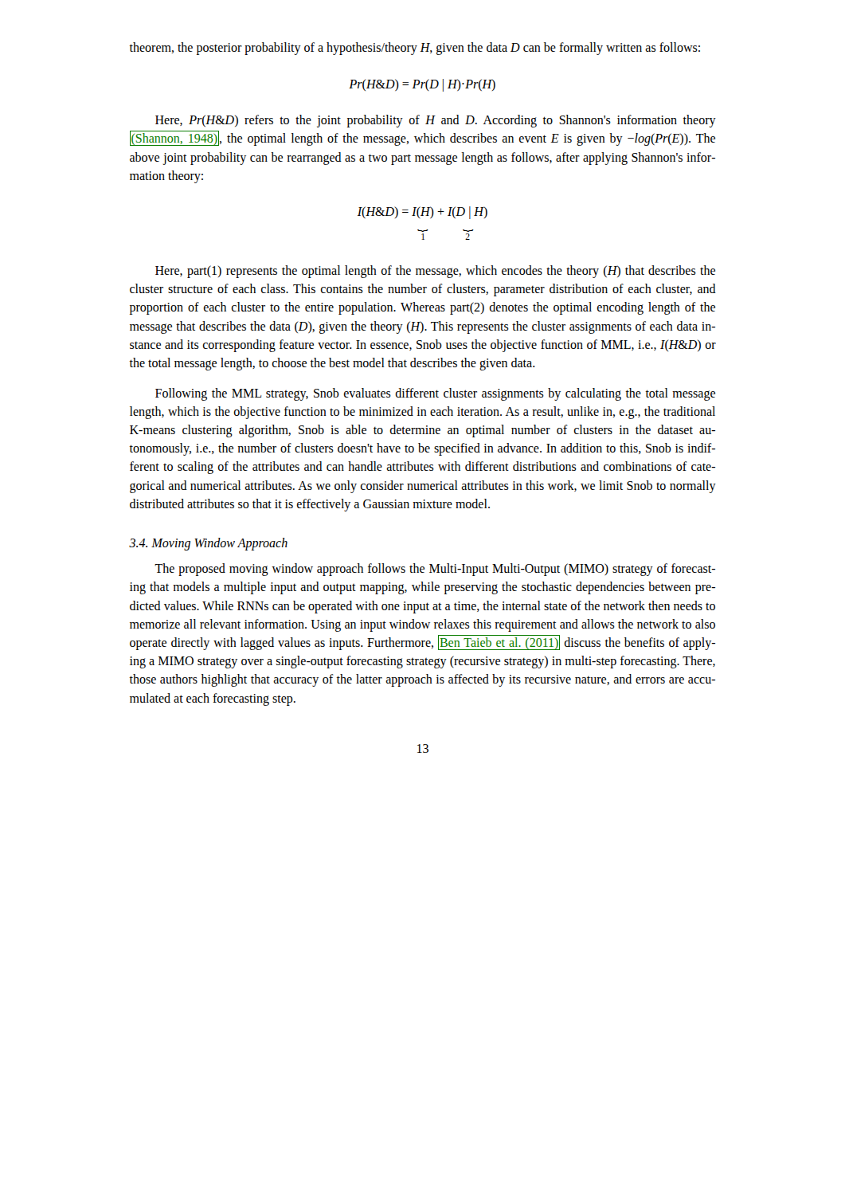theorem, the posterior probability of a hypothesis/theory H, given the data D can be formally written as follows:
Pr(H&D) = Pr(D | H)·Pr(H)
Here, Pr(H&D) refers to the joint probability of H and D. According to Shannon's information theory (Shannon, 1948), the optimal length of the message, which describes an event E is given by −log(Pr(E)). The above joint probability can be rearranged as a two part message length as follows, after applying Shannon's information theory:
I(H&D) = I(H) ⏟ 1 + I(D | H) ⏟ 2
Here, part(1) represents the optimal length of the message, which encodes the theory (H) that describes the cluster structure of each class. This contains the number of clusters, parameter distribution of each cluster, and proportion of each cluster to the entire population. Whereas part(2) denotes the optimal encoding length of the message that describes the data (D), given the theory (H). This represents the cluster assignments of each data instance and its corresponding feature vector. In essence, Snob uses the objective function of MML, i.e., I(H&D) or the total message length, to choose the best model that describes the given data.
Following the MML strategy, Snob evaluates different cluster assignments by calculating the total message length, which is the objective function to be minimized in each iteration. As a result, unlike in, e.g., the traditional K-means clustering algorithm, Snob is able to determine an optimal number of clusters in the dataset autonomously, i.e., the number of clusters doesn't have to be specified in advance. In addition to this, Snob is indifferent to scaling of the attributes and can handle attributes with different distributions and combinations of categorical and numerical attributes. As we only consider numerical attributes in this work, we limit Snob to normally distributed attributes so that it is effectively a Gaussian mixture model.
3.4. Moving Window Approach
The proposed moving window approach follows the Multi-Input Multi-Output (MIMO) strategy of forecasting that models a multiple input and output mapping, while preserving the stochastic dependencies between predicted values. While RNNs can be operated with one input at a time, the internal state of the network then needs to memorize all relevant information. Using an input window relaxes this requirement and allows the network to also operate directly with lagged values as inputs. Furthermore, Ben Taieb et al. (2011) discuss the benefits of applying a MIMO strategy over a single-output forecasting strategy (recursive strategy) in multi-step forecasting. There, those authors highlight that accuracy of the latter approach is affected by its recursive nature, and errors are accumulated at each forecasting step.
13